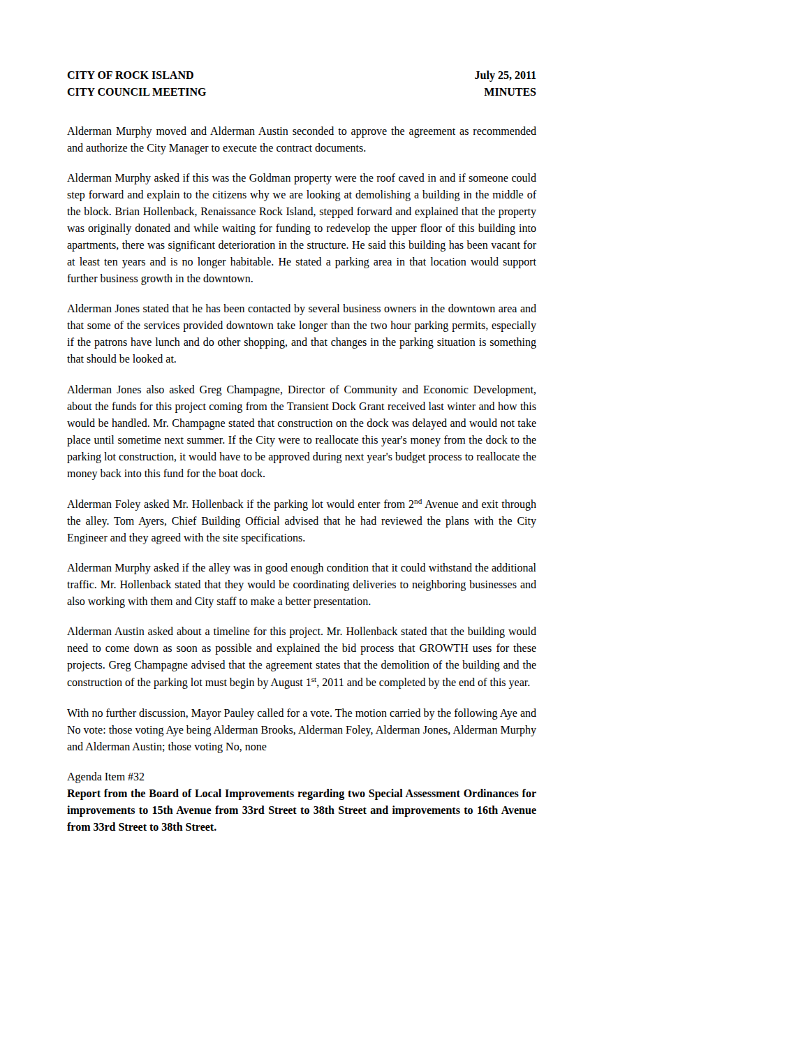CITY OF ROCK ISLAND
CITY COUNCIL MEETING
July 25, 2011
MINUTES
Alderman Murphy moved and Alderman Austin seconded to approve the agreement as recommended and authorize the City Manager to execute the contract documents.
Alderman Murphy asked if this was the Goldman property were the roof caved in and if someone could step forward and explain to the citizens why we are looking at demolishing a building in the middle of the block. Brian Hollenback, Renaissance Rock Island, stepped forward and explained that the property was originally donated and while waiting for funding to redevelop the upper floor of this building into apartments, there was significant deterioration in the structure. He said this building has been vacant for at least ten years and is no longer habitable. He stated a parking area in that location would support further business growth in the downtown.
Alderman Jones stated that he has been contacted by several business owners in the downtown area and that some of the services provided downtown take longer than the two hour parking permits, especially if the patrons have lunch and do other shopping, and that changes in the parking situation is something that should be looked at.
Alderman Jones also asked Greg Champagne, Director of Community and Economic Development, about the funds for this project coming from the Transient Dock Grant received last winter and how this would be handled. Mr. Champagne stated that construction on the dock was delayed and would not take place until sometime next summer. If the City were to reallocate this year's money from the dock to the parking lot construction, it would have to be approved during next year's budget process to reallocate the money back into this fund for the boat dock.
Alderman Foley asked Mr. Hollenback if the parking lot would enter from 2nd Avenue and exit through the alley. Tom Ayers, Chief Building Official advised that he had reviewed the plans with the City Engineer and they agreed with the site specifications.
Alderman Murphy asked if the alley was in good enough condition that it could withstand the additional traffic. Mr. Hollenback stated that they would be coordinating deliveries to neighboring businesses and also working with them and City staff to make a better presentation.
Alderman Austin asked about a timeline for this project. Mr. Hollenback stated that the building would need to come down as soon as possible and explained the bid process that GROWTH uses for these projects. Greg Champagne advised that the agreement states that the demolition of the building and the construction of the parking lot must begin by August 1st, 2011 and be completed by the end of this year.
With no further discussion, Mayor Pauley called for a vote. The motion carried by the following Aye and No vote: those voting Aye being Alderman Brooks, Alderman Foley, Alderman Jones, Alderman Murphy and Alderman Austin; those voting No, none
Agenda Item #32
Report from the Board of Local Improvements regarding two Special Assessment Ordinances for improvements to 15th Avenue from 33rd Street to 38th Street and improvements to 16th Avenue from 33rd Street to 38th Street.